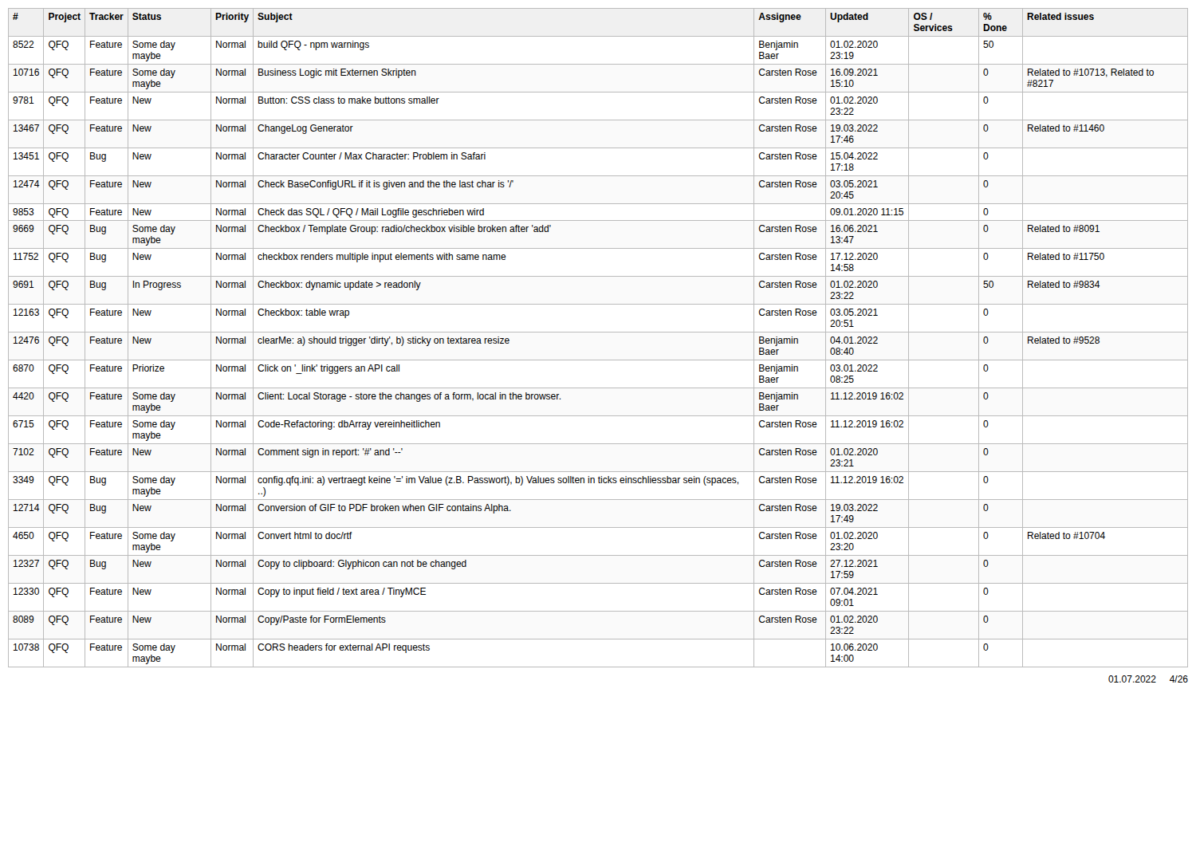| # | Project | Tracker | Status | Priority | Subject | Assignee | Updated | OS / Services | % Done | Related issues |
| --- | --- | --- | --- | --- | --- | --- | --- | --- | --- | --- |
| 8522 | QFQ | Feature | Some day maybe | Normal | build QFQ - npm warnings | Benjamin Baer | 01.02.2020 23:19 | | 50 | |
| 10716 | QFQ | Feature | Some day maybe | Normal | Business Logic mit Externen Skripten | Carsten Rose | 16.09.2021 15:10 | | 0 | Related to #10713, Related to #8217 |
| 9781 | QFQ | Feature | New | Normal | Button: CSS class to make buttons smaller | Carsten Rose | 01.02.2020 23:22 | | 0 | |
| 13467 | QFQ | Feature | New | Normal | ChangeLog Generator | Carsten Rose | 19.03.2022 17:46 | | 0 | Related to #11460 |
| 13451 | QFQ | Bug | New | Normal | Character Counter / Max Character: Problem in Safari | Carsten Rose | 15.04.2022 17:18 | | 0 | |
| 12474 | QFQ | Feature | New | Normal | Check BaseConfigURL if it is given and the the last char is '/' | Carsten Rose | 03.05.2021 20:45 | | 0 | |
| 9853 | QFQ | Feature | New | Normal | Check das SQL / QFQ / Mail Logfile geschrieben wird | | 09.01.2020 11:15 | | 0 | |
| 9669 | QFQ | Bug | Some day maybe | Normal | Checkbox / Template Group: radio/checkbox visible broken after 'add' | Carsten Rose | 16.06.2021 13:47 | | 0 | Related to #8091 |
| 11752 | QFQ | Bug | New | Normal | checkbox renders multiple input elements with same name | Carsten Rose | 17.12.2020 14:58 | | 0 | Related to #11750 |
| 9691 | QFQ | Bug | In Progress | Normal | Checkbox: dynamic update > readonly | Carsten Rose | 01.02.2020 23:22 | | 50 | Related to #9834 |
| 12163 | QFQ | Feature | New | Normal | Checkbox: table wrap | Carsten Rose | 03.05.2021 20:51 | | 0 | |
| 12476 | QFQ | Feature | New | Normal | clearMe: a) should trigger 'dirty', b) sticky on textarea resize | Benjamin Baer | 04.01.2022 08:40 | | 0 | Related to #9528 |
| 6870 | QFQ | Feature | Priorize | Normal | Click on '_link' triggers an API call | Benjamin Baer | 03.01.2022 08:25 | | 0 | |
| 4420 | QFQ | Feature | Some day maybe | Normal | Client: Local Storage - store the changes of a form, local in the browser. | Benjamin Baer | 11.12.2019 16:02 | | 0 | |
| 6715 | QFQ | Feature | Some day maybe | Normal | Code-Refactoring: dbArray vereinheitlichen | Carsten Rose | 11.12.2019 16:02 | | 0 | |
| 7102 | QFQ | Feature | New | Normal | Comment sign in report: '#' and '--' | Carsten Rose | 01.02.2020 23:21 | | 0 | |
| 3349 | QFQ | Bug | Some day maybe | Normal | config.qfq.ini: a) vertraegt keine '=' im Value (z.B. Passwort), b) Values sollten in ticks einschliessbar sein (spaces, ..) | Carsten Rose | 11.12.2019 16:02 | | 0 | |
| 12714 | QFQ | Bug | New | Normal | Conversion of GIF to PDF broken when GIF contains Alpha. | Carsten Rose | 19.03.2022 17:49 | | 0 | |
| 4650 | QFQ | Feature | Some day maybe | Normal | Convert html to doc/rtf | Carsten Rose | 01.02.2020 23:20 | | 0 | Related to #10704 |
| 12327 | QFQ | Bug | New | Normal | Copy to clipboard: Glyphicon can not be changed | Carsten Rose | 27.12.2021 17:59 | | 0 | |
| 12330 | QFQ | Feature | New | Normal | Copy to input field / text area / TinyMCE | Carsten Rose | 07.04.2021 09:01 | | 0 | |
| 8089 | QFQ | Feature | New | Normal | Copy/Paste for FormElements | Carsten Rose | 01.02.2020 23:22 | | 0 | |
| 10738 | QFQ | Feature | Some day maybe | Normal | CORS headers for external API requests | | 10.06.2020 14:00 | | 0 | |
01.07.2022 4/26